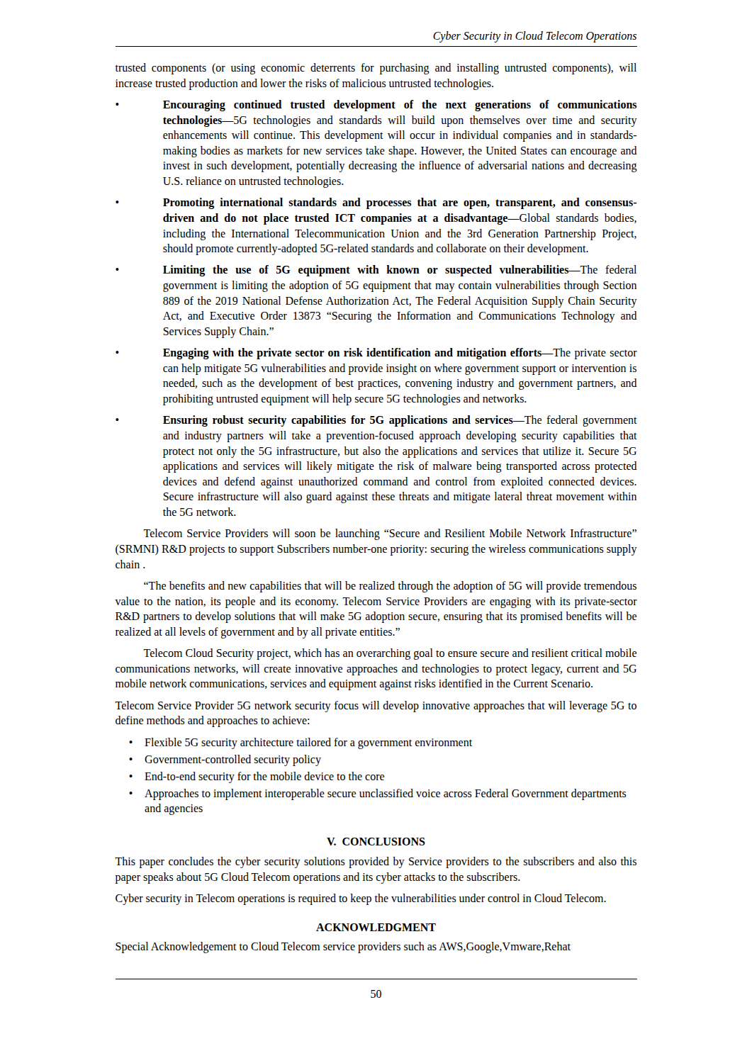Cyber Security in Cloud Telecom Operations
trusted components (or using economic deterrents for purchasing and installing untrusted components), will increase trusted production and lower the risks of malicious untrusted technologies.
Encouraging continued trusted development of the next generations of communications technologies—5G technologies and standards will build upon themselves over time and security enhancements will continue. This development will occur in individual companies and in standards-making bodies as markets for new services take shape. However, the United States can encourage and invest in such development, potentially decreasing the influence of adversarial nations and decreasing U.S. reliance on untrusted technologies.
Promoting international standards and processes that are open, transparent, and consensus-driven and do not place trusted ICT companies at a disadvantage—Global standards bodies, including the International Telecommunication Union and the 3rd Generation Partnership Project, should promote currently-adopted 5G-related standards and collaborate on their development.
Limiting the use of 5G equipment with known or suspected vulnerabilities—The federal government is limiting the adoption of 5G equipment that may contain vulnerabilities through Section 889 of the 2019 National Defense Authorization Act, The Federal Acquisition Supply Chain Security Act, and Executive Order 13873 “Securing the Information and Communications Technology and Services Supply Chain.”
Engaging with the private sector on risk identification and mitigation efforts—The private sector can help mitigate 5G vulnerabilities and provide insight on where government support or intervention is needed, such as the development of best practices, convening industry and government partners, and prohibiting untrusted equipment will help secure 5G technologies and networks.
Ensuring robust security capabilities for 5G applications and services—The federal government and industry partners will take a prevention-focused approach developing security capabilities that protect not only the 5G infrastructure, but also the applications and services that utilize it. Secure 5G applications and services will likely mitigate the risk of malware being transported across protected devices and defend against unauthorized command and control from exploited connected devices. Secure infrastructure will also guard against these threats and mitigate lateral threat movement within the 5G network.
Telecom Service Providers will soon be launching “Secure and Resilient Mobile Network Infrastructure” (SRMNI) R&D projects to support Subscribers number-one priority: securing the wireless communications supply chain .
“The benefits and new capabilities that will be realized through the adoption of 5G will provide tremendous value to the nation, its people and its economy. Telecom Service Providers are engaging with its private-sector R&D partners to develop solutions that will make 5G adoption secure, ensuring that its promised benefits will be realized at all levels of government and by all private entities.”
Telecom Cloud Security project, which has an overarching goal to ensure secure and resilient critical mobile communications networks, will create innovative approaches and technologies to protect legacy, current and 5G mobile network communications, services and equipment against risks identified in the Current Scenario.
Telecom Service Provider 5G network security focus will develop innovative approaches that will leverage 5G to define methods and approaches to achieve:
Flexible 5G security architecture tailored for a government environment
Government-controlled security policy
End-to-end security for the mobile device to the core
Approaches to implement interoperable secure unclassified voice across Federal Government departments and agencies
V. CONCLUSIONS
This paper concludes the cyber security solutions provided by Service providers to the subscribers and also this paper speaks about 5G Cloud Telecom operations and its cyber attacks to the subscribers.
Cyber security in Telecom operations is required to keep the vulnerabilities under control in Cloud Telecom.
ACKNOWLEDGMENT
Special Acknowledgement to Cloud Telecom service providers such as AWS,Google,Vmware,Rehat
50